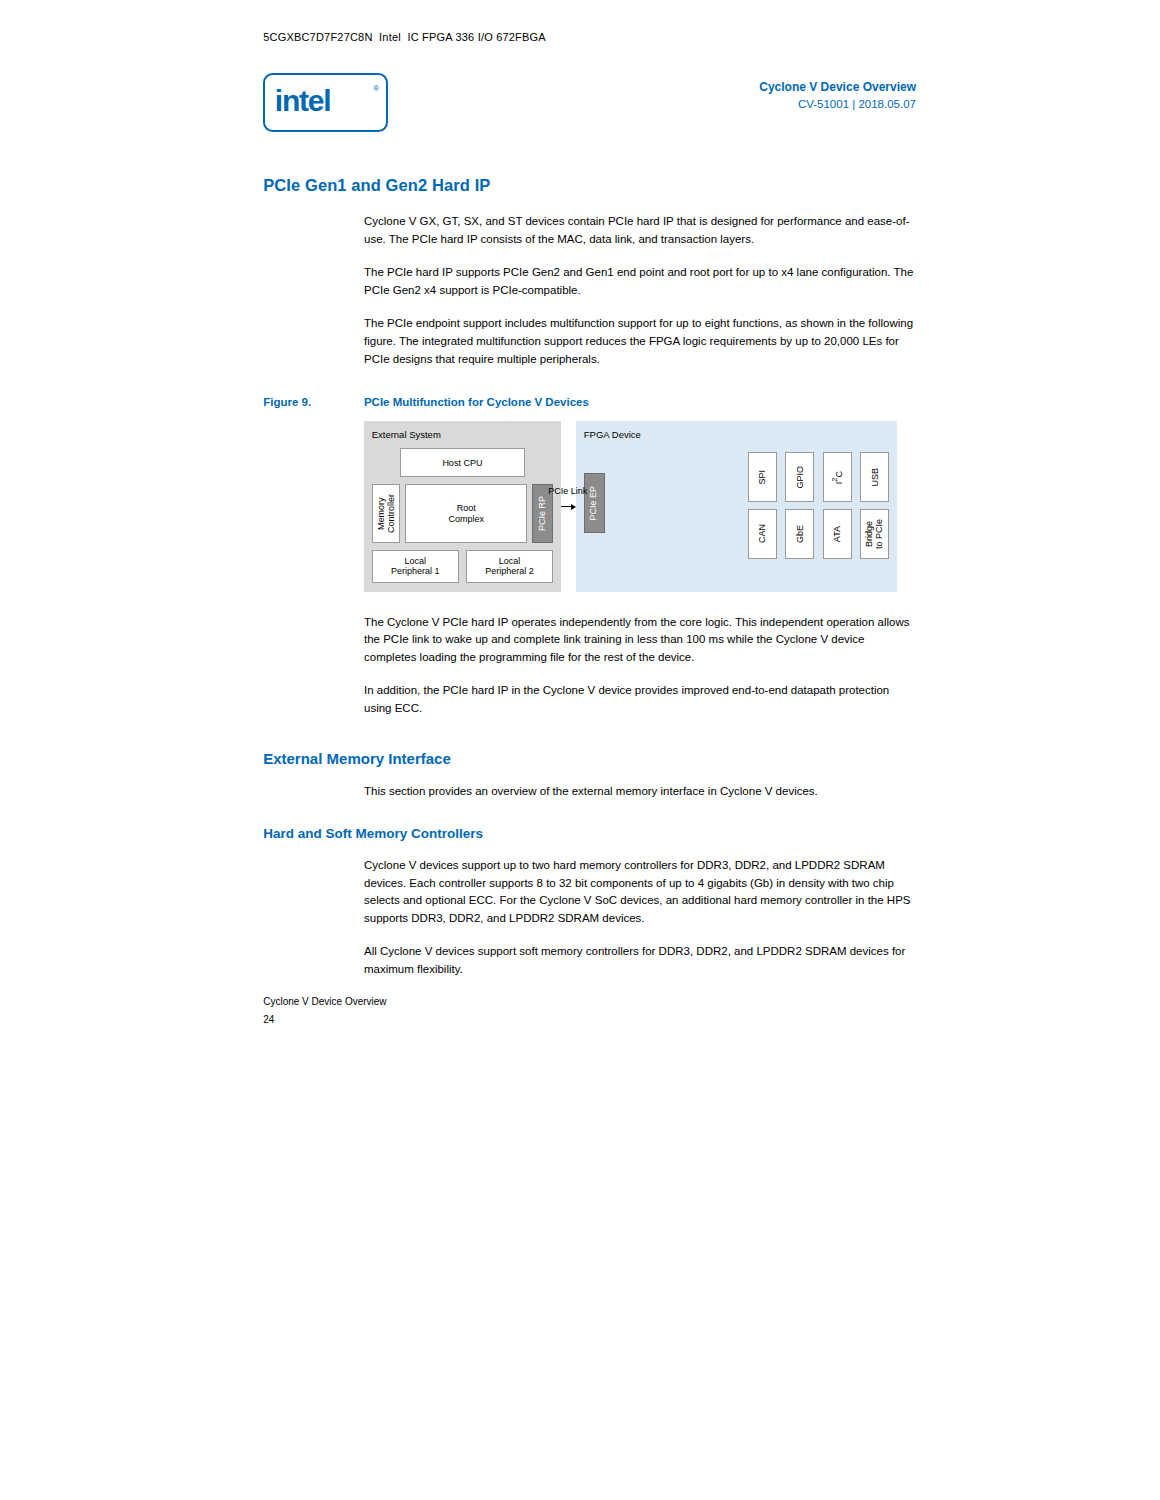5CGXBC7D7F27C8N Intel IC FPGA 336 I/O 672FBGA
intel ®
Cyclone V Device Overview
CV-51001 | 2018.05.07
PCIe Gen1 and Gen2 Hard IP
Cyclone V GX, GT, SX, and ST devices contain PCIe hard IP that is designed for performance and ease-of-use. The PCIe hard IP consists of the MAC, data link, and transaction layers.
The PCIe hard IP supports PCIe Gen2 and Gen1 end point and root port for up to x4 lane configuration. The PCIe Gen2 x4 support is PCIe-compatible.
The PCIe endpoint support includes multifunction support for up to eight functions, as shown in the following figure. The integrated multifunction support reduces the FPGA logic requirements by up to 20,000 LEs for PCIe designs that require multiple peripherals.
Figure 9. PCIe Multifunction for Cyclone V Devices
External System
Host CPU
Memory
Controller
Root
Complex
PCIe RP
Local
Peripheral 1
Local
Peripheral 2
FPGA Device
PCIe EP
SPI
GPIO
I2C
USB
CAN
GbE
ATA
Bridge
to PCIe
PCIe Link
The Cyclone V PCIe hard IP operates independently from the core logic. This independent operation allows the PCIe link to wake up and complete link training in less than 100 ms while the Cyclone V device completes loading the programming file for the rest of the device.
In addition, the PCIe hard IP in the Cyclone V device provides improved end-to-end datapath protection using ECC.
External Memory Interface
This section provides an overview of the external memory interface in Cyclone V devices.
Hard and Soft Memory Controllers
Cyclone V devices support up to two hard memory controllers for DDR3, DDR2, and LPDDR2 SDRAM devices. Each controller supports 8 to 32 bit components of up to 4 gigabits (Gb) in density with two chip selects and optional ECC. For the Cyclone V SoC devices, an additional hard memory controller in the HPS supports DDR3, DDR2, and LPDDR2 SDRAM devices.
All Cyclone V devices support soft memory controllers for DDR3, DDR2, and LPDDR2 SDRAM devices for maximum flexibility.
Cyclone V Device Overview
24